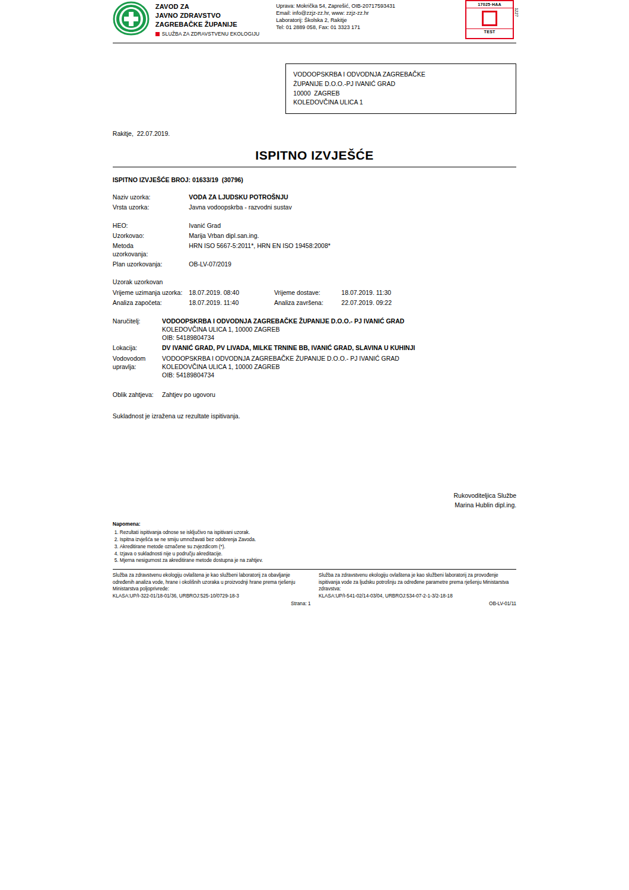ZAVOD ZA
JAVNO ZDRAVSTVO
ZAGREBAČKE ŽUPANIJE
SLUŽBA ZA ZDRAVSTVENU EKOLOGIJU
Uprava: Mokrička 54, Zaprešić, OIB-20717593431
Email: info@zzjz-zz.hr, www: zzjz-zz.hr
Laboratorij: Školska 2, Rakitje
Tel: 01 2889 058, Fax: 01 3323 171
17025·HAA
TEST
1227
VODOOPSKRBA I ODVODNJA ZAGREBAČKE
ŽUPANIJE D.O.O.-PJ IVANIĆ GRAD
10000 ZAGREB
KOLEDOVČINA ULICA 1
Rakitje, 22.07.2019.
ISPITNO IZVJEŠĆE
ISPITNO IZVJEŠĆE BROJ: 01633/19 (30796)
| Naziv uzorka: | VODA ZA LJUDSKU POTROŠNJU |
| Vrsta uzorka: | Javna vodoopskrba - razvodni sustav |
| HEO: | Ivanić Grad |
| Uzorkovao: | Marija Vrban dipl.san.ing. |
| Metoda uzorkovanja: | HRN ISO 5667-5:2011*, HRN EN ISO 19458:2008* |
| Plan uzorkovanja: | OB-LV-07/2019 |
Uzorak uzorkovan
| Vrijeme uzimanja uzorka: | 18.07.2019. 08:40 | Vrijeme dostave: | 18.07.2019. 11:30 |
| Analiza započeta: | 18.07.2019. 11:40 | Analiza završena: | 22.07.2019. 09:22 |
| Naručitelj: | VODOOPSKRBA I ODVODNJA ZAGREBAČKE ŽUPANIJE D.O.O.- PJ IVANIĆ GRAD KOLEDOVČINA ULICA 1, 10000 ZAGREB OIB: 54189804734 |
| Lokacija: | DV IVANIĆ GRAD, PV LIVADA, MILKE TRNINE BB, IVANIĆ GRAD, SLAVINA U KUHINJI |
| Vodovodom upravlja: | VODOOPSKRBA I ODVODNJA ZAGREBAČKE ŽUPANIJE D.O.O.- PJ IVANIĆ GRAD KOLEDOVČINA ULICA 1, 10000 ZAGREB OIB: 54189804734 |
| Oblik zahtjeva: | Zahtjev po ugovoru |
Sukladnost je izražena uz rezultate ispitivanja.
Rukovoditeljica Službe
Marina Hublin dipl.ing.
Napomena:
Rezultati ispitivanja odnose se isključivo na ispitivani uzorak.
Ispitna izvješća se ne smiju umnožavati bez odobrenja Zavoda.
Akreditirane metode označene su zvjezdicom (*).
Izjava o sukladnosti nije u području akreditacije.
Mjerna nesigurnost za akreditirane metode dostupna je na zahtjev.
Služba za zdravstvenu ekologiju ovlaštena je kao službeni laboratorij za obavljanje određenih analiza vode, hrane i okolišnih uzoraka u proizvodnji hrane prema rješenju Ministarstva poljoprivrede:
KLASA:UP/I-322-01/18-01/36, URBROJ:525-10/0729-18-3
Služba za zdravstvenu ekologiju ovlaštena je kao službeni laboratorij za provođenje ispitivanja vode za ljudsku potrošnju za određene parametre prema rješenju Ministarstva zdravstva:
KLASA:UP/I-541-02/14-03/04, URBROJ:534-07-2-1-3/2-18-18
Strana: 1
OB-LV-01/11